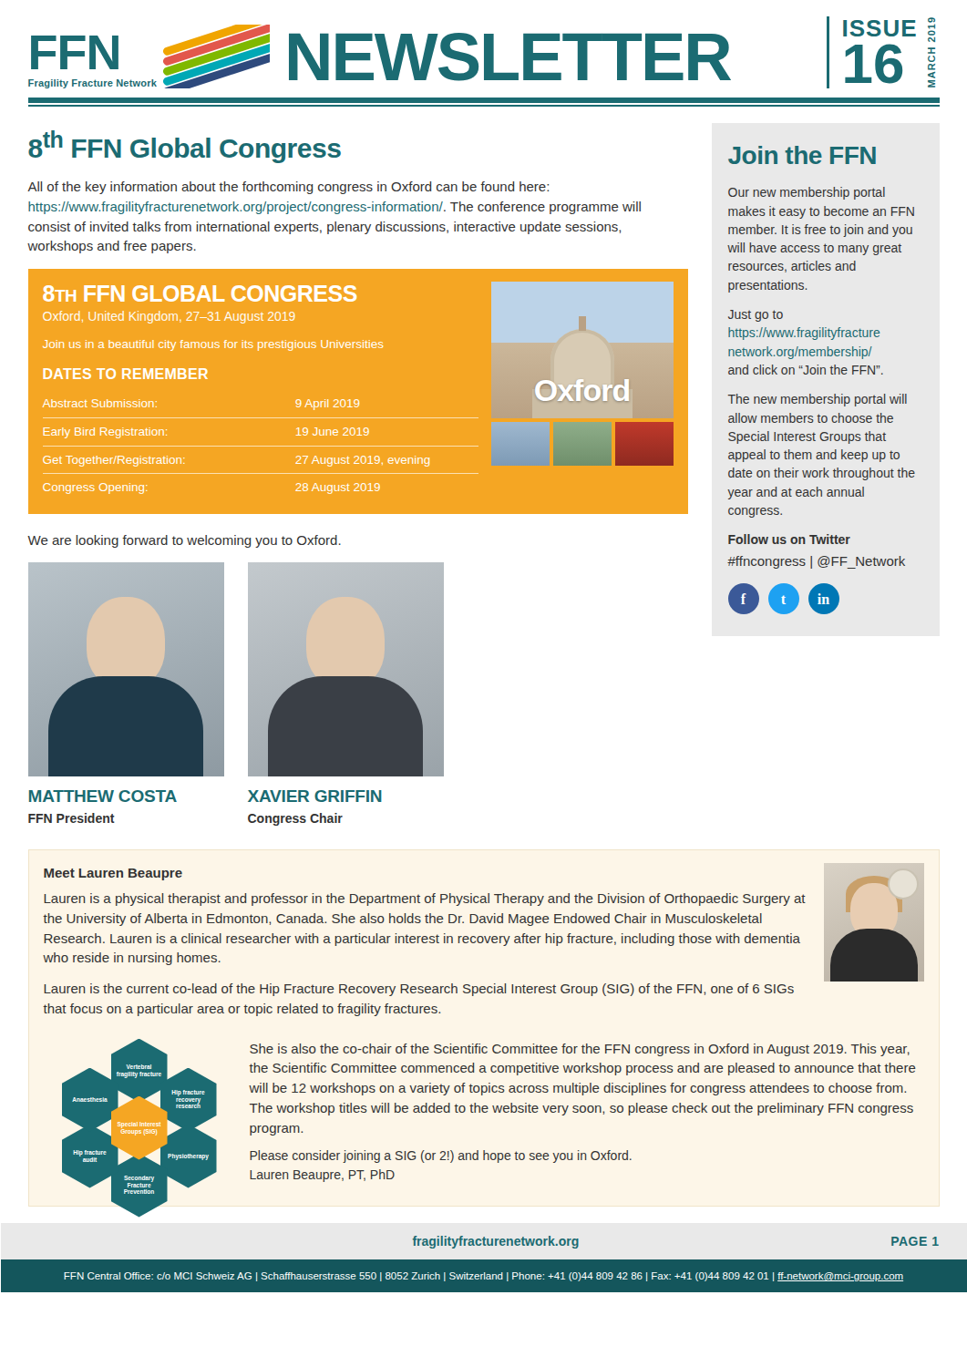FFN
Fragility Fracture Network
NEWSLETTER
ISSUE
16
MARCH 2019
8th FFN Global Congress
All of the key information about the forthcoming congress in Oxford can be found here: https://www.fragilityfracturenetwork.org/project/congress-information/. The conference programme will consist of invited talks from international experts, plenary discussions, interactive update sessions, workshops and free papers.
8TH FFN GLOBAL CONGRESS
Oxford, United Kingdom, 27–31 August 2019
Join us in a beautiful city famous for its prestigious Universities
DATES TO REMEMBER
| Abstract Submission: | 9 April 2019 |
| Early Bird Registration: | 19 June 2019 |
| Get Together/Registration: | 27 August 2019, evening |
| Congress Opening: | 28 August 2019 |
Oxford
We are looking forward to welcoming you to Oxford.
MATTHEW COSTA
FFN President
XAVIER GRIFFIN
Congress Chair
Join the FFN
Our new membership portal makes it easy to become an FFN member. It is free to join and you will have access to many great resources, articles and presentations.
Just go to
https://www.fragilityfracture
network.org/membership/
and click on “Join the FFN”.
The new membership portal will allow members to choose the Special Interest Groups that appeal to them and keep up to date on their work throughout the year and at each annual congress.
Follow us on Twitter
#ffncongress | @FF_Network
f t in
Meet Lauren Beaupre
Lauren is a physical therapist and professor in the Department of Physical Therapy and the Division of Orthopaedic Surgery at the University of Alberta in Edmonton, Canada. She also holds the Dr. David Magee Endowed Chair in Musculoskeletal Research. Lauren is a clinical researcher with a particular interest in recovery after hip fracture, including those with dementia who reside in nursing homes.
Lauren is the current co-lead of the Hip Fracture Recovery Research Special Interest Group (SIG) of the FFN, one of 6 SIGs that focus on a particular area or topic related to fragility fractures.
Vertebral fragility fracture
Hip fracture recovery research
Physiotherapy
Secondary Fracture Prevention
Hip fracture audit
Anaesthesia
Special Interest Groups (SIG)
She is also the co-chair of the Scientific Committee for the FFN congress in Oxford in August 2019. This year, the Scientific Committee commenced a competitive workshop process and are pleased to announce that there will be 12 workshops on a variety of topics across multiple disciplines for congress attendees to choose from. The workshop titles will be added to the website very soon, so please check out the preliminary FFN congress program.
Please consider joining a SIG (or 2!) and hope to see you in Oxford.
Lauren Beaupre, PT, PhD
fragilityfracturenetwork.org
PAGE 1
FFN Central Office: c/o MCI Schweiz AG | Schaffhauserstrasse 550 | 8052 Zurich | Switzerland | Phone: +41 (0)44 809 42 86 | Fax: +41 (0)44 809 42 01 | ff-network@mci-group.com